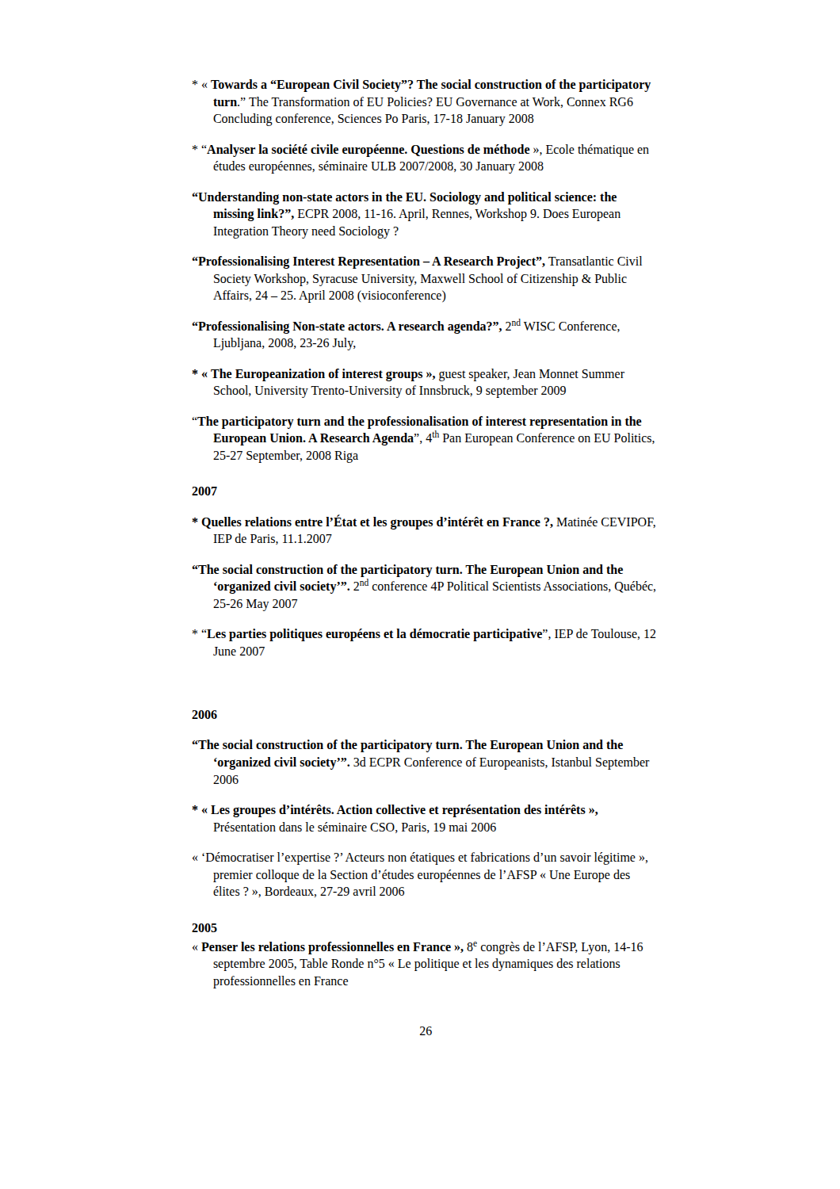* « Towards a “European Civil Society”? The social construction of the participatory turn.” The Transformation of EU Policies? EU Governance at Work, Connex RG6 Concluding conference, Sciences Po Paris, 17-18 January 2008
* “Analyser la société civile européenne. Questions de méthode », Ecole thématique en études européennes, séminaire ULB 2007/2008, 30 January 2008
“Understanding non-state actors in the EU. Sociology and political science: the missing link?”, ECPR 2008, 11-16. April, Rennes, Workshop 9. Does European Integration Theory need Sociology ?
“Professionalising Interest Representation – A Research Project”, Transatlantic Civil Society Workshop, Syracuse University, Maxwell School of Citizenship & Public Affairs, 24 – 25. April 2008 (visioconference)
“Professionalising Non-state actors. A research agenda?”, 2nd WISC Conference, Ljubljana, 2008, 23-26 July,
* « The Europeanization of interest groups », guest speaker, Jean Monnet Summer School, University Trento-University of Innsbruck, 9 september 2009
“The participatory turn and the professionalisation of interest representation in the European Union. A Research Agenda”, 4th Pan European Conference on EU Politics, 25-27 September, 2008 Riga
2007
* Quelles relations entre l’État et les groupes d’intérêt en France ?, Matinée CEVIPOF, IEP de Paris, 11.1.2007
“The social construction of the participatory turn. The European Union and the ‘organized civil society’”. 2nd conference 4P Political Scientists Associations, Québéc, 25-26 May 2007
* “Les parties politiques européens et la démocratie participative”, IEP de Toulouse, 12 June 2007
2006
“The social construction of the participatory turn. The European Union and the ‘organized civil society’”. 3d ECPR Conference of Europeanists, Istanbul September 2006
* « Les groupes d’intérêts. Action collective et représentation des intérêts », Présentation dans le séminaire CSO, Paris, 19 mai 2006
« ‘Démocratiser l’expertise ?’ Acteurs non étatiques et fabrications d’un savoir légitime », premier colloque de la Section d’études européennes de l’AFSP « Une Europe des élites ? », Bordeaux, 27-29 avril 2006
2005
« Penser les relations professionnelles en France », 8e congrès de l’AFSP, Lyon, 14-16 septembre 2005, Table Ronde n°5 « Le politique et les dynamiques des relations professionnelles en France
26